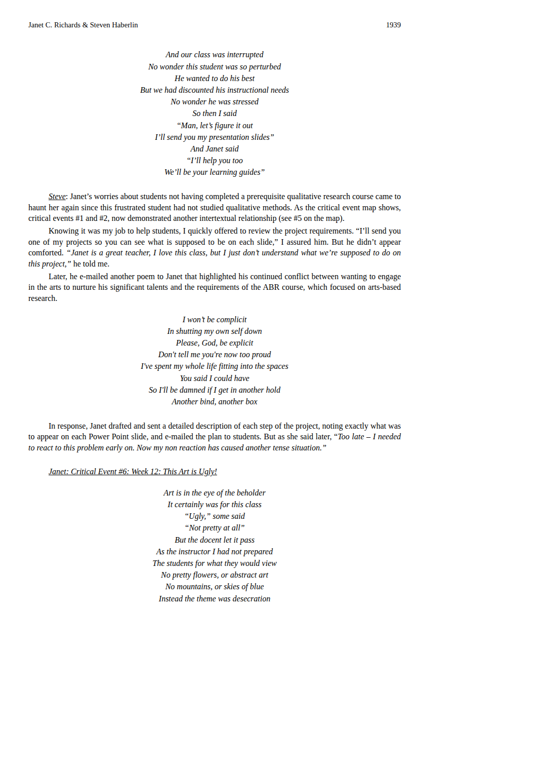Janet C. Richards & Steven Haberlin 1939
And our class was interrupted
No wonder this student was so perturbed
He wanted to do his best
But we had discounted his instructional needs
No wonder he was stressed
So then I said
“Man, let’s figure it out
I’ll send you my presentation slides”
And Janet said
“I’ll help you too
We’ll be your learning guides”
Steve: Janet’s worries about students not having completed a prerequisite qualitative research course came to haunt her again since this frustrated student had not studied qualitative methods. As the critical event map shows, critical events #1 and #2, now demonstrated another intertextual relationship (see #5 on the map).
Knowing it was my job to help students, I quickly offered to review the project requirements. “I’ll send you one of my projects so you can see what is supposed to be on each slide,” I assured him. But he didn’t appear comforted. “Janet is a great teacher, I love this class, but I just don’t understand what we’re supposed to do on this project,” he told me.
Later, he e-mailed another poem to Janet that highlighted his continued conflict between wanting to engage in the arts to nurture his significant talents and the requirements of the ABR course, which focused on arts-based research.
I won’t be complicit
In shutting my own self down
Please, God, be explicit
Don't tell me you're now too proud
I've spent my whole life fitting into the spaces
You said I could have
So I'll be damned if I get in another hold
Another bind, another box
In response, Janet drafted and sent a detailed description of each step of the project, noting exactly what was to appear on each Power Point slide, and e-mailed the plan to students. But as she said later, “Too late – I needed to react to this problem early on. Now my non reaction has caused another tense situation.”
Janet: Critical Event #6: Week 12: This Art is Ugly!
Art is in the eye of the beholder
It certainly was for this class
“Ugly,” some said
“Not pretty at all”
But the docent let it pass
As the instructor I had not prepared
The students for what they would view
No pretty flowers, or abstract art
No mountains, or skies of blue
Instead the theme was desecration